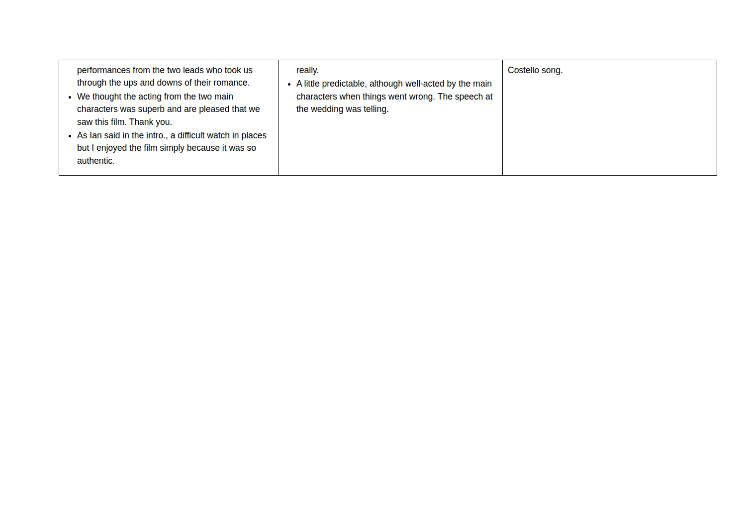| performances from the two leads who took us through the ups and downs of their romance. We thought the acting from the two main characters was superb and are pleased that we saw this film. Thank you. As Ian said in the intro., a difficult watch in places but I enjoyed the film simply because it was so authentic. | really. A little predictable, although well-acted by the main characters when things went wrong. The speech at the wedding was telling. | Costello song. |